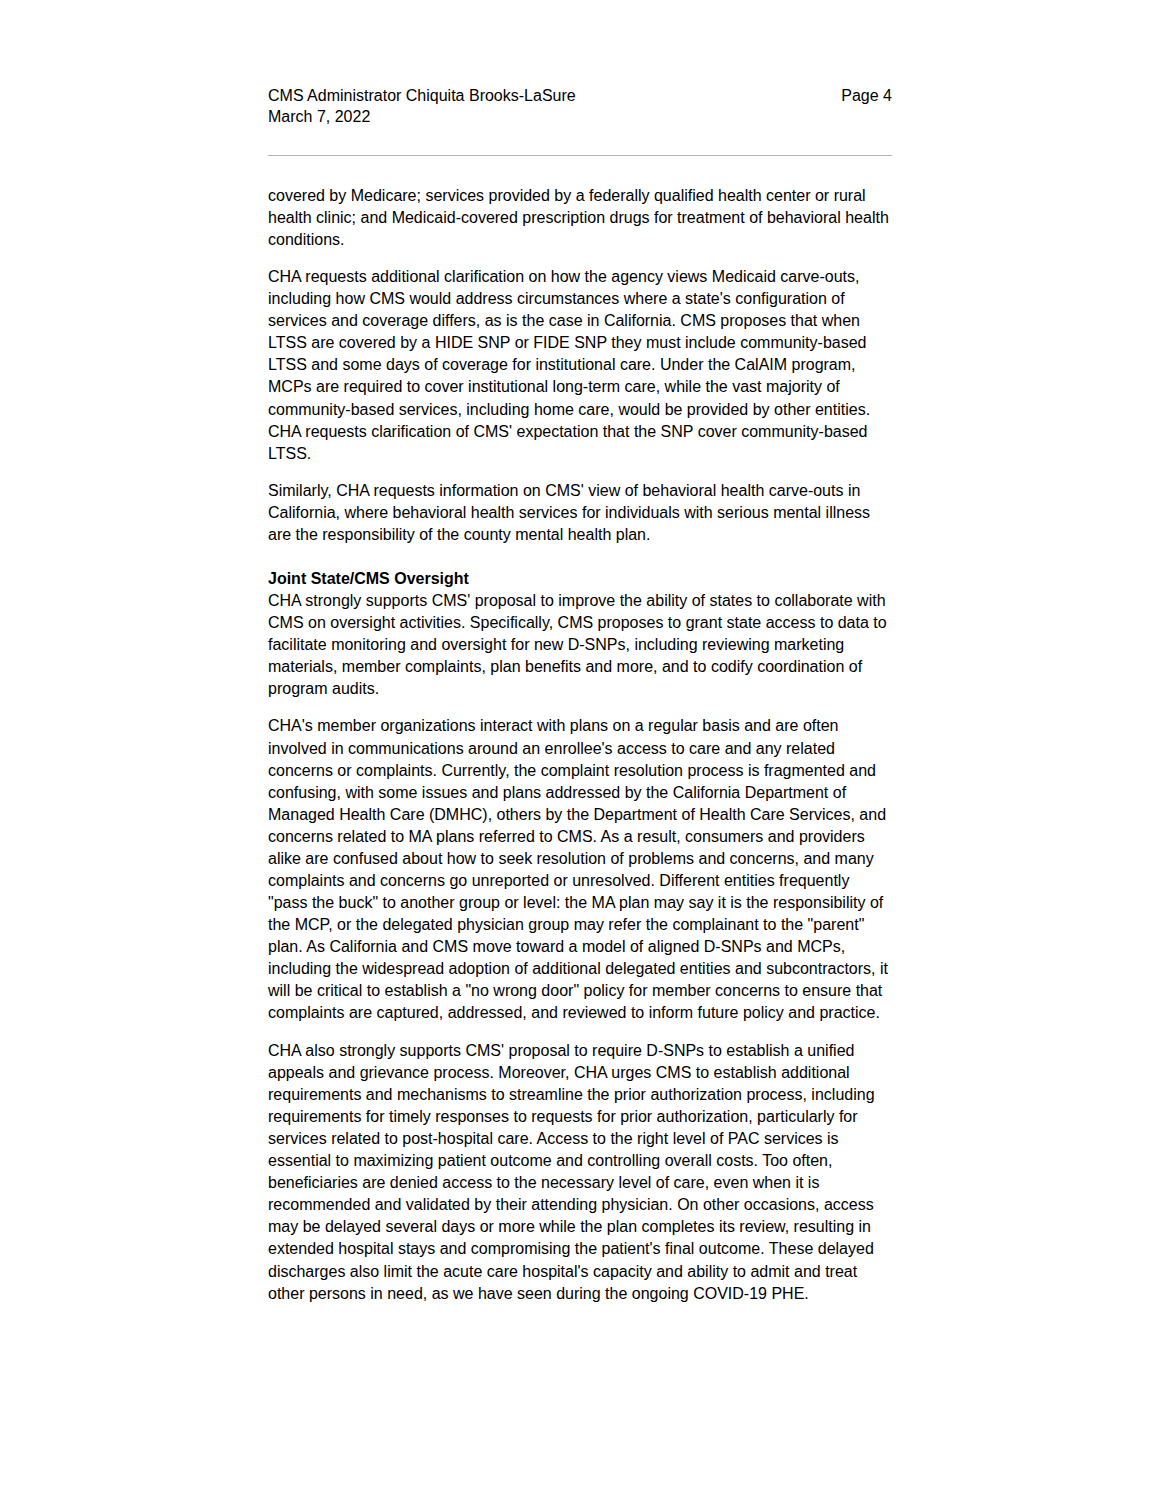CMS Administrator Chiquita Brooks-LaSure
March 7, 2022
Page 4
covered by Medicare; services provided by a federally qualified health center or rural health clinic; and Medicaid-covered prescription drugs for treatment of behavioral health conditions.
CHA requests additional clarification on how the agency views Medicaid carve-outs, including how CMS would address circumstances where a state's configuration of services and coverage differs, as is the case in California. CMS proposes that when LTSS are covered by a HIDE SNP or FIDE SNP they must include community-based LTSS and some days of coverage for institutional care. Under the CalAIM program, MCPs are required to cover institutional long-term care, while the vast majority of community-based services, including home care, would be provided by other entities. CHA requests clarification of CMS' expectation that the SNP cover community-based LTSS.
Similarly, CHA requests information on CMS' view of behavioral health carve-outs in California, where behavioral health services for individuals with serious mental illness are the responsibility of the county mental health plan.
Joint State/CMS Oversight
CHA strongly supports CMS' proposal to improve the ability of states to collaborate with CMS on oversight activities. Specifically, CMS proposes to grant state access to data to facilitate monitoring and oversight for new D-SNPs, including reviewing marketing materials, member complaints, plan benefits and more, and to codify coordination of program audits.
CHA's member organizations interact with plans on a regular basis and are often involved in communications around an enrollee's access to care and any related concerns or complaints. Currently, the complaint resolution process is fragmented and confusing, with some issues and plans addressed by the California Department of Managed Health Care (DMHC), others by the Department of Health Care Services, and concerns related to MA plans referred to CMS. As a result, consumers and providers alike are confused about how to seek resolution of problems and concerns, and many complaints and concerns go unreported or unresolved. Different entities frequently "pass the buck" to another group or level: the MA plan may say it is the responsibility of the MCP, or the delegated physician group may refer the complainant to the "parent" plan. As California and CMS move toward a model of aligned D-SNPs and MCPs, including the widespread adoption of additional delegated entities and subcontractors, it will be critical to establish a "no wrong door" policy for member concerns to ensure that complaints are captured, addressed, and reviewed to inform future policy and practice.
CHA also strongly supports CMS' proposal to require D-SNPs to establish a unified appeals and grievance process. Moreover, CHA urges CMS to establish additional requirements and mechanisms to streamline the prior authorization process, including requirements for timely responses to requests for prior authorization, particularly for services related to post-hospital care. Access to the right level of PAC services is essential to maximizing patient outcome and controlling overall costs. Too often, beneficiaries are denied access to the necessary level of care, even when it is recommended and validated by their attending physician. On other occasions, access may be delayed several days or more while the plan completes its review, resulting in extended hospital stays and compromising the patient's final outcome. These delayed discharges also limit the acute care hospital's capacity and ability to admit and treat other persons in need, as we have seen during the ongoing COVID-19 PHE.